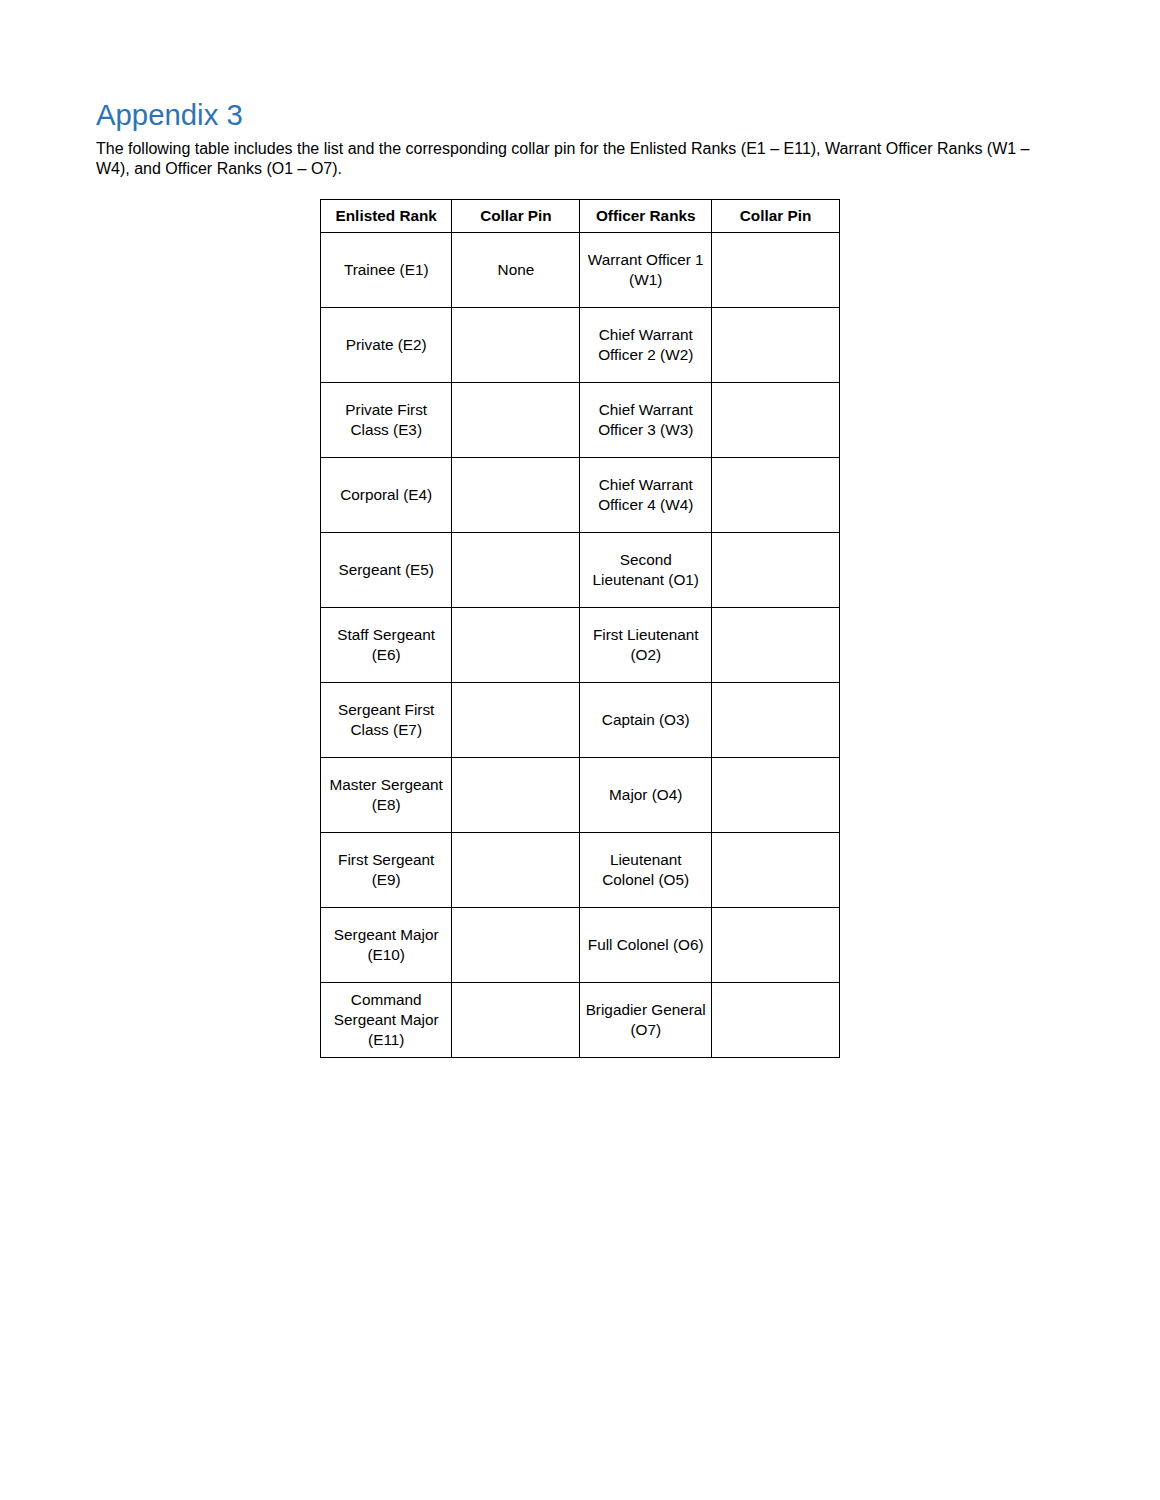Appendix 3
The following table includes the list and the corresponding collar pin for the Enlisted Ranks (E1 – E11), Warrant Officer Ranks (W1 – W4), and Officer Ranks (O1 – O7).
| Enlisted Rank | Collar Pin | Officer Ranks | Collar Pin |
| --- | --- | --- | --- |
| Trainee (E1) | None | Warrant Officer 1 (W1) | |
| Private (E2) | | Chief Warrant Officer 2 (W2) | |
| Private First Class (E3) | | Chief Warrant Officer 3 (W3) | |
| Corporal (E4) | | Chief Warrant Officer 4 (W4) | |
| Sergeant (E5) | | Second Lieutenant (O1) | |
| Staff Sergeant (E6) | | First Lieutenant (O2) | |
| Sergeant First Class (E7) | | Captain (O3) | |
| Master Sergeant (E8) | | Major (O4) | |
| First Sergeant (E9) | | Lieutenant Colonel (O5) | |
| Sergeant Major (E10) | | Full Colonel (O6) | |
| Command Sergeant Major (E11) | | Brigadier General (O7) | |